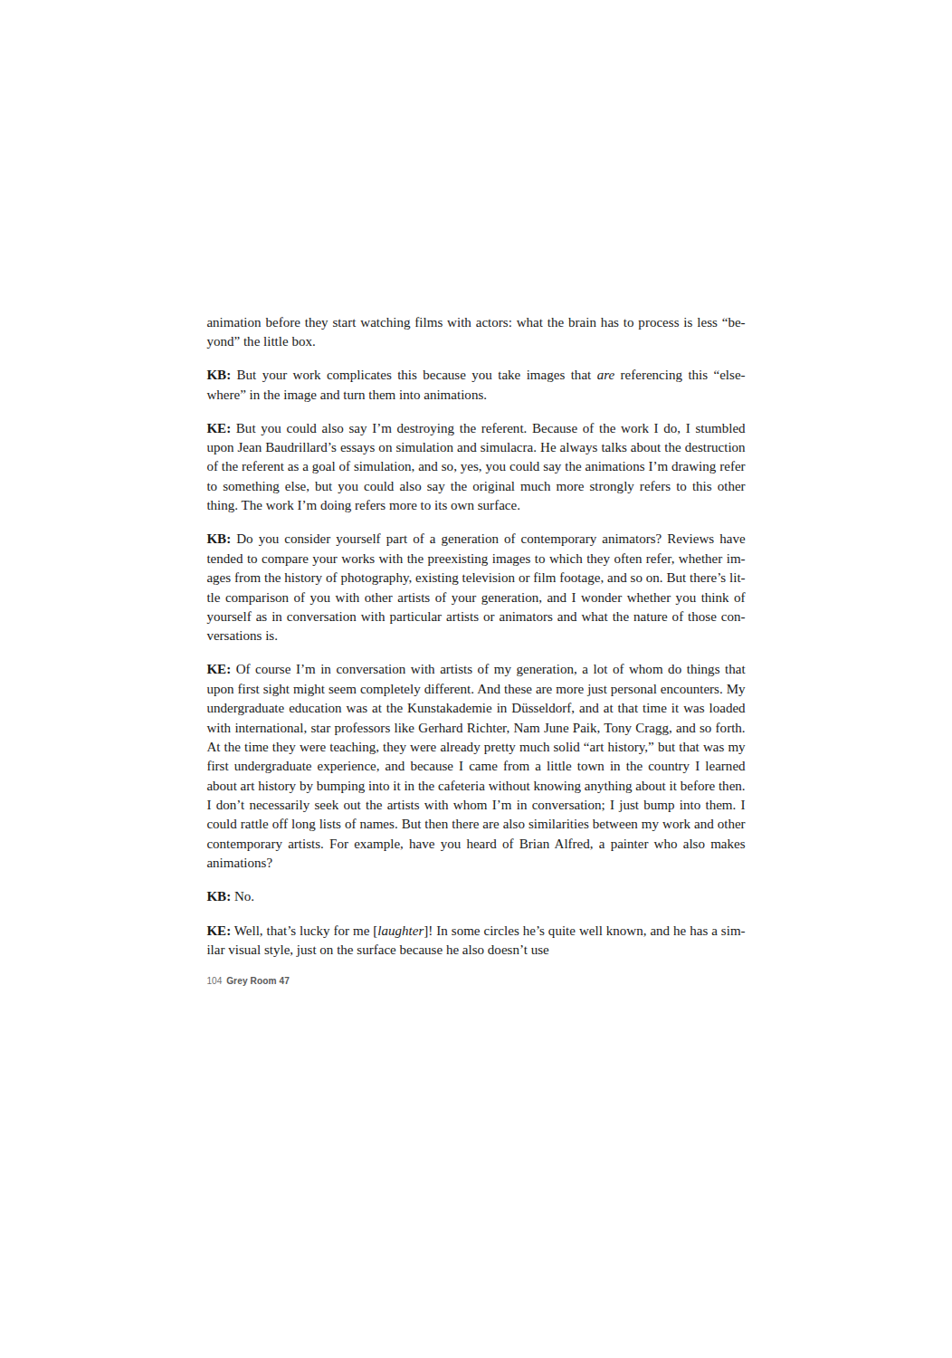animation before they start watching films with actors: what the brain has to process is less “beyond” the little box.
KB: But your work complicates this because you take images that are referencing this “elsewhere” in the image and turn them into animations.
KE: But you could also say I’m destroying the referent. Because of the work I do, I stumbled upon Jean Baudrillard’s essays on simulation and simulacra. He always talks about the destruction of the referent as a goal of simulation, and so, yes, you could say the animations I’m drawing refer to something else, but you could also say the original much more strongly refers to this other thing. The work I’m doing refers more to its own surface.
KB: Do you consider yourself part of a generation of contemporary animators? Reviews have tended to compare your works with the preexisting images to which they often refer, whether images from the history of photography, existing television or film footage, and so on. But there’s little comparison of you with other artists of your generation, and I wonder whether you think of yourself as in conversation with particular artists or animators and what the nature of those conversations is.
KE: Of course I’m in conversation with artists of my generation, a lot of whom do things that upon first sight might seem completely different. And these are more just personal encounters. My undergraduate education was at the Kunstakademie in Düsseldorf, and at that time it was loaded with international, star professors like Gerhard Richter, Nam June Paik, Tony Cragg, and so forth. At the time they were teaching, they were already pretty much solid “art history,” but that was my first undergraduate experience, and because I came from a little town in the country I learned about art history by bumping into it in the cafeteria without knowing anything about it before then. I don’t necessarily seek out the artists with whom I’m in conversation; I just bump into them. I could rattle off long lists of names. But then there are also similarities between my work and other contemporary artists. For example, have you heard of Brian Alfred, a painter who also makes animations?
KB: No.
KE: Well, that’s lucky for me [laughter]! In some circles he’s quite well known, and he has a similar visual style, just on the surface because he also doesn’t use
104 Grey Room 47